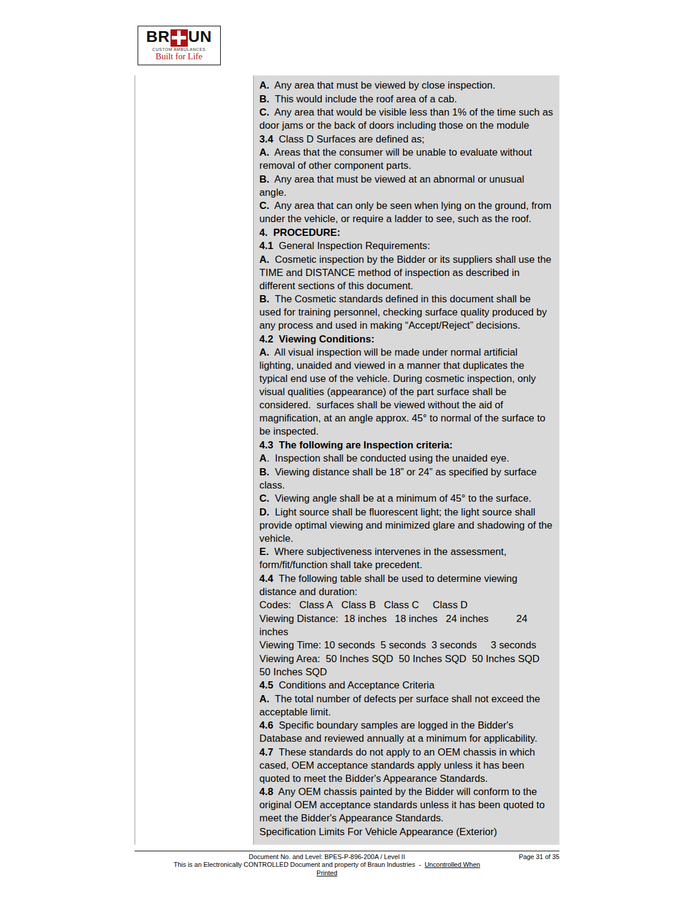BR UN
Custom Ambulances
Built for Life
A. Any area that must be viewed by close inspection.
B. This would include the roof area of a cab.
C. Any area that would be visible less than 1% of the time such as door jams or the back of doors including those on the module
3.4 Class D Surfaces are defined as;
A. Areas that the consumer will be unable to evaluate without removal of other component parts.
B. Any area that must be viewed at an abnormal or unusual angle.
C. Any area that can only be seen when lying on the ground, from under the vehicle, or require a ladder to see, such as the roof.
4. PROCEDURE:
4.1 General Inspection Requirements:
A. Cosmetic inspection by the Bidder or its suppliers shall use the TIME and DISTANCE method of inspection as described in different sections of this document.
B. The Cosmetic standards defined in this document shall be used for training personnel, checking surface quality produced by any process and used in making “Accept/Reject” decisions.
4.2 Viewing Conditions:
A. All visual inspection will be made under normal artificial lighting, unaided and viewed in a manner that duplicates the typical end use of the vehicle. During cosmetic inspection, only visual qualities (appearance) of the part surface shall be considered. surfaces shall be viewed without the aid of magnification, at an angle approx. 45° to normal of the surface to be inspected.
4.3 The following are Inspection criteria:
A. Inspection shall be conducted using the unaided eye.
B. Viewing distance shall be 18” or 24” as specified by surface class.
C. Viewing angle shall be at a minimum of 45° to the surface.
D. Light source shall be fluorescent light; the light source shall provide optimal viewing and minimized glare and shadowing of the vehicle.
E. Where subjectiveness intervenes in the assessment, form/fit/function shall take precedent.
4.4 The following table shall be used to determine viewing distance and duration:
Codes: Class A Class B Class C Class D
Viewing Distance: 18 inches 18 inches 24 inches 24 inches
Viewing Time: 10 seconds 5 seconds 3 seconds 3 seconds
Viewing Area: 50 Inches SQD 50 Inches SQD 50 Inches SQD 50 Inches SQD
4.5 Conditions and Acceptance Criteria
A. The total number of defects per surface shall not exceed the acceptable limit.
4.6 Specific boundary samples are logged in the Bidder's Database and reviewed annually at a minimum for applicability.
4.7 These standards do not apply to an OEM chassis in which cased, OEM acceptance standards apply unless it has been quoted to meet the Bidder's Appearance Standards.
4.8 Any OEM chassis painted by the Bidder will conform to the original OEM acceptance standards unless it has been quoted to meet the Bidder's Appearance Standards.
Specification Limits For Vehicle Appearance (Exterior)
Document No. and Level: BPES-P-896-200A / Level II
This is an Electronically CONTROLLED Document and property of Braun Industries - Uncontrolled When Printed
Page 31 of 35